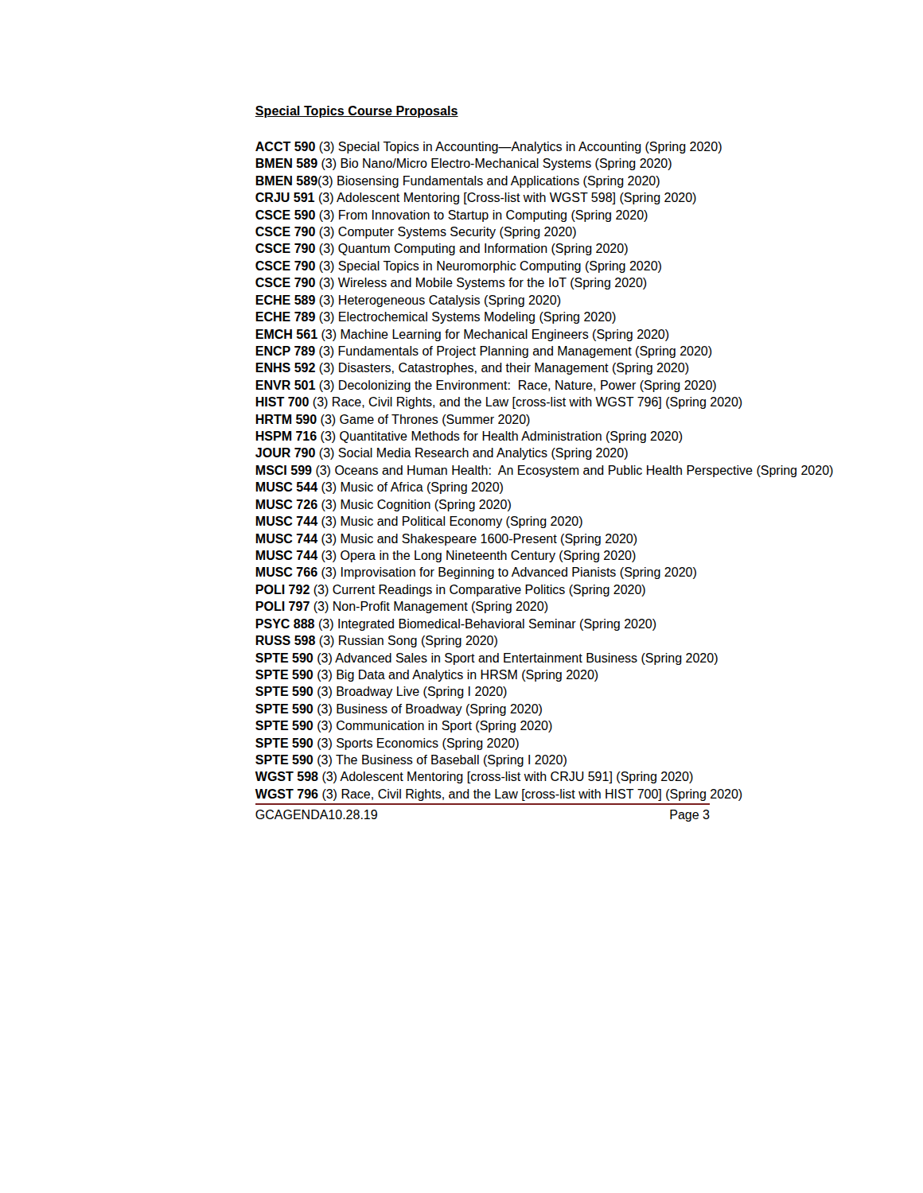Special Topics Course Proposals
ACCT 590 (3) Special Topics in Accounting—Analytics in Accounting (Spring 2020)
BMEN 589 (3) Bio Nano/Micro Electro-Mechanical Systems (Spring 2020)
BMEN 589(3) Biosensing Fundamentals and Applications (Spring 2020)
CRJU 591 (3) Adolescent Mentoring [Cross-list with WGST 598] (Spring 2020)
CSCE 590 (3) From Innovation to Startup in Computing (Spring 2020)
CSCE 790 (3) Computer Systems Security (Spring 2020)
CSCE 790 (3) Quantum Computing and Information (Spring 2020)
CSCE 790 (3) Special Topics in Neuromorphic Computing (Spring 2020)
CSCE 790 (3) Wireless and Mobile Systems for the IoT (Spring 2020)
ECHE 589 (3) Heterogeneous Catalysis (Spring 2020)
ECHE 789 (3) Electrochemical Systems Modeling (Spring 2020)
EMCH 561 (3) Machine Learning for Mechanical Engineers (Spring 2020)
ENCP 789 (3) Fundamentals of Project Planning and Management (Spring 2020)
ENHS 592 (3) Disasters, Catastrophes, and their Management (Spring 2020)
ENVR 501 (3) Decolonizing the Environment: Race, Nature, Power (Spring 2020)
HIST 700 (3) Race, Civil Rights, and the Law [cross-list with WGST 796] (Spring 2020)
HRTM 590 (3) Game of Thrones (Summer 2020)
HSPM 716 (3) Quantitative Methods for Health Administration (Spring 2020)
JOUR 790 (3) Social Media Research and Analytics (Spring 2020)
MSCI 599 (3) Oceans and Human Health: An Ecosystem and Public Health Perspective (Spring 2020)
MUSC 544 (3) Music of Africa (Spring 2020)
MUSC 726 (3) Music Cognition (Spring 2020)
MUSC 744 (3) Music and Political Economy (Spring 2020)
MUSC 744 (3) Music and Shakespeare 1600-Present (Spring 2020)
MUSC 744 (3) Opera in the Long Nineteenth Century (Spring 2020)
MUSC 766 (3) Improvisation for Beginning to Advanced Pianists (Spring 2020)
POLI 792 (3) Current Readings in Comparative Politics (Spring 2020)
POLI 797 (3) Non-Profit Management (Spring 2020)
PSYC 888 (3) Integrated Biomedical-Behavioral Seminar (Spring 2020)
RUSS 598 (3) Russian Song (Spring 2020)
SPTE 590 (3) Advanced Sales in Sport and Entertainment Business (Spring 2020)
SPTE 590 (3) Big Data and Analytics in HRSM (Spring 2020)
SPTE 590 (3) Broadway Live (Spring I 2020)
SPTE 590 (3) Business of Broadway (Spring 2020)
SPTE 590 (3) Communication in Sport (Spring 2020)
SPTE 590 (3) Sports Economics (Spring 2020)
SPTE 590 (3) The Business of Baseball (Spring I 2020)
WGST 598 (3) Adolescent Mentoring [cross-list with CRJU 591] (Spring 2020)
WGST 796 (3) Race, Civil Rights, and the Law [cross-list with HIST 700] (Spring 2020)
GCAGENDA10.28.19
Page 3